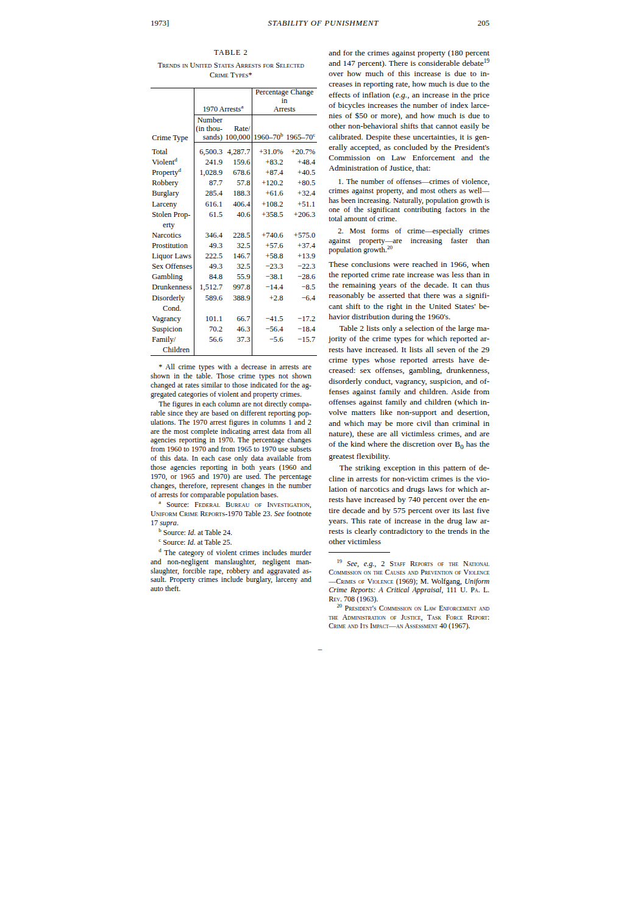1973] Stability of Punishment 205
TABLE 2 Trends in United States Arrests for Selected
Crime Types*
| Crime Type | 1970 Arrests a | Percentage Change in Arrests |
| --- | --- | --- |
| Number (in thou- sands) | Rate/ 100,000 | 1960–70 b | 1965–70 c |
| Total | 6,500.3 | 4,287.7 | +31.0% | +20.7% |
| Violent d | 241.9 | 159.6 | +83.2 | +48.4 |
| Property d | 1,028.9 | 678.6 | +87.4 | +40.5 |
| Robbery | 87.7 | 57.8 | +120.2 | +80.5 |
| Burglary | 285.4 | 188.3 | +61.6 | +32.4 |
| Larceny | 616.1 | 406.4 | +108.2 | +51.1 |
| Stolen Prop- | 61.5 | 40.6 | +358.5 | +206.3 |
| erty | | | | |
| Narcotics | 346.4 | 228.5 | +740.6 | +575.0 |
| Prostitution | 49.3 | 32.5 | +57.6 | +37.4 |
| Liquor Laws | 222.5 | 146.7 | +58.8 | +13.9 |
| Sex Offenses | 49.3 | 32.5 | −23.3 | −22.3 |
| Gambling | 84.8 | 55.9 | −38.1 | −28.6 |
| Drunkenness | 1,512.7 | 997.8 | −14.4 | −8.5 |
| Disorderly | 589.6 | 388.9 | +2.8 | −6.4 |
| Cond. | | | | |
| Vagrancy | 101.1 | 66.7 | −41.5 | −17.2 |
| Suspicion | 70.2 | 46.3 | −56.4 | −18.4 |
| Family/ | 56.6 | 37.3 | −5.6 | −15.7 |
| Children | | | | |
* All crime types with a decrease in arrests are shown in the table. Those crime types not shown changed at rates similar to those indicated for the aggregated categories of violent and property crimes.
The figures in each column are not directly comparable since they are based on different reporting populations. The 1970 arrest figures in columns 1 and 2 are the most complete indicating arrest data from all agencies reporting in 1970. The percentage changes from 1960 to 1970 and from 1965 to 1970 use subsets of this data. In each case only data available from those agencies reporting in both years (1960 and 1970, or 1965 and 1970) are used. The percentage changes, therefore, represent changes in the number of arrests for comparable population bases.
a Source: Federal Bureau of Investigation, Uniform Crime Reports-1970 Table 23. See footnote 17 supra.
b Source: Id. at Table 24.
c Source: Id. at Table 25.
d The category of violent crimes includes murder and non-negligent manslaughter, negligent manslaughter, forcible rape, robbery and aggravated assault. Property crimes include burglary, larceny and auto theft.
and for the crimes against property (180 percent and 147 percent). There is considerable debate19 over how much of this increase is due to increases in reporting rate, how much is due to the effects of inflation (e.g., an increase in the price of bicycles increases the number of index larcenies of $50 or more), and how much is due to other non-behavioral shifts that cannot easily be calibrated. Despite these uncertainties, it is generally accepted, as concluded by the President's Commission on Law Enforcement and the Administration of Justice, that:
1. The number of offenses—crimes of violence, crimes against property, and most others as well—has been increasing. Naturally, population growth is one of the significant contributing factors in the total amount of crime.
2. Most forms of crime—especially crimes against property—are increasing faster than population growth.20
These conclusions were reached in 1966, when the reported crime rate increase was less than in the remaining years of the decade. It can thus reasonably be asserted that there was a significant shift to the right in the United States' behavior distribution during the 1960's.
Table 2 lists only a selection of the large majority of the crime types for which reported arrests have increased. It lists all seven of the 29 crime types whose reported arrests have decreased: sex offenses, gambling, drunkenness, disorderly conduct, vagrancy, suspicion, and offenses against family and children. Aside from offenses against family and children (which involve matters like non-support and desertion, and which may be more civil than criminal in nature), these are all victimless crimes, and are of the kind where the discretion over B0 has the greatest flexibility.
The striking exception in this pattern of decline in arrests for non-victim crimes is the violation of narcotics and drugs laws for which arrests have increased by 740 percent over the entire decade and by 575 percent over its last five years. This rate of increase in the drug law arrests is clearly contradictory to the trends in the other victimless
19 See, e.g., 2 Staff Reports of the National Commission on the Causes and Prevention of Violence—Crimes of Violence (1969); M. Wolfgang, Uniform Crime Reports: A Critical Appraisal, 111 U. Pa. L. Rev. 708 (1963).
20 President's Commission on Law Enforcement and the Administration of Justice, Task Force Report: Crime and Its Impact—an Assessment 40 (1967).
–